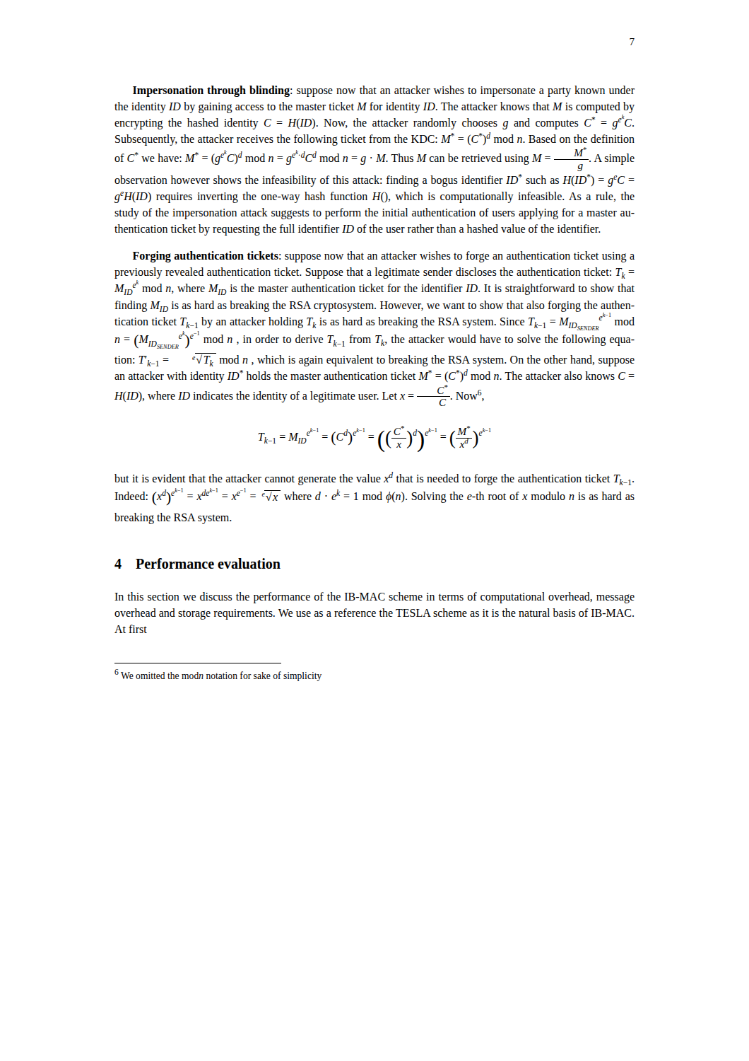7
Impersonation through blinding: suppose now that an attacker wishes to impersonate a party known under the identity ID by gaining access to the master ticket M for identity ID. The attacker knows that M is computed by encrypting the hashed identity C = H(ID). Now, the attacker randomly chooses g and computes C* = gekC. Subsequently, the attacker receives the following ticket from the KDC: M* = (C*)d mod n. Based on the definition of C* we have: M* = (gekC)d mod n = gek·dCd mod n = g · M. Thus M can be retrieved using M = M*g. A simple observation however shows the infeasibility of this attack: finding a bogus identifier ID* such as H(ID*) = geC = geH(ID) requires inverting the one-way hash function H(), which is computationally infeasible. As a rule, the study of the impersonation attack suggests to perform the initial authentication of users applying for a master authentication ticket by requesting the full identifier ID of the user rather than a hashed value of the identifier.
Forging authentication tickets: suppose now that an attacker wishes to forge an authentication ticket using a previously revealed authentication ticket. Suppose that a legitimate sender discloses the authentication ticket: Tk = MIDek mod n, where MID is the master authentication ticket for the identifier ID. It is straightforward to show that finding MID is as hard as breaking the RSA cryptosystem. However, we want to show that also forging the authentication ticket Tk−1 by an attacker holding Tk is as hard as breaking the RSA system. Since Tk−1 = MIDSENDERek−1 mod n = (MIDSENDERek)e−1 mod n , in order to derive Tk−1 from Tk, the attacker would have to solve the following equation: T′k−1 = e√Tk mod n , which is again equivalent to breaking the RSA system. On the other hand, suppose an attacker with identity ID* holds the master authentication ticket M* = (C*)d mod n. The attacker also knows C = H(ID), where ID indicates the identity of a legitimate user. Let x = C*C. Now6,
Tk−1 = MIDek−1 = (Cd)ek−1 = ((C*x)d)ek−1 = (M*xd)ek−1
but it is evident that the attacker cannot generate the value xd that is needed to forge the authentication ticket Tk−1. Indeed: (xd)ek−1 = xdek−1 = xe−1 = e√x where d · ek = 1 mod ϕ(n). Solving the e-th root of x modulo n is as hard as breaking the RSA system.
4 Performance evaluation
In this section we discuss the performance of the IB-MAC scheme in terms of computational overhead, message overhead and storage requirements. We use as a reference the TESLA scheme as it is the natural basis of IB-MAC. At first
6 We omitted the modn notation for sake of simplicity